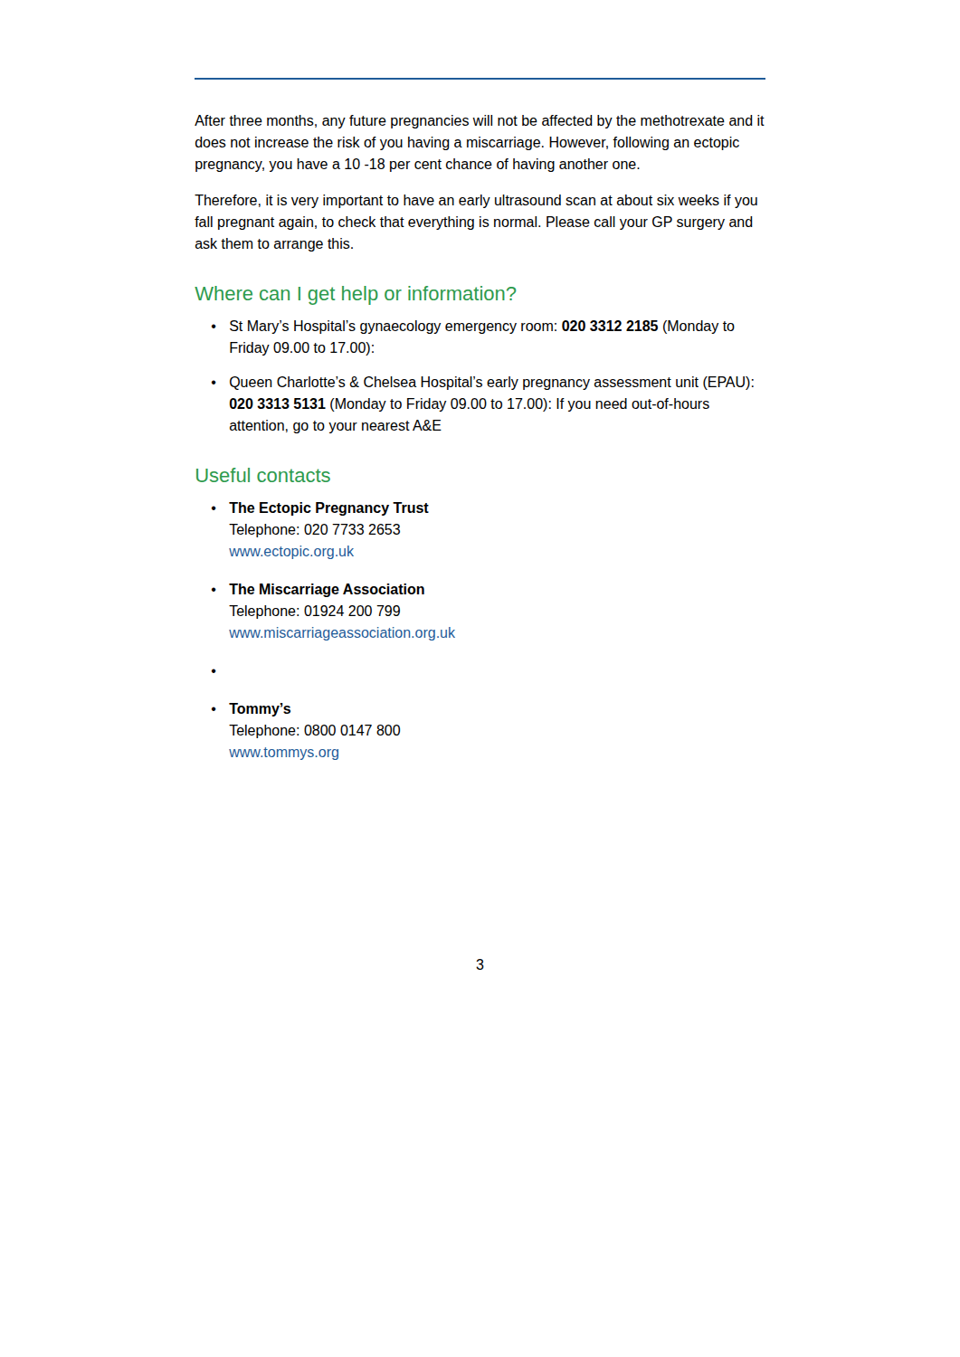After three months, any future pregnancies will not be affected by the methotrexate and it does not increase the risk of you having a miscarriage. However, following an ectopic pregnancy, you have a 10 -18 per cent chance of having another one.
Therefore, it is very important to have an early ultrasound scan at about six weeks if you fall pregnant again, to check that everything is normal. Please call your GP surgery and ask them to arrange this.
Where can I get help or information?
St Mary’s Hospital’s gynaecology emergency room: 020 3312 2185 (Monday to Friday 09.00 to 17.00):
Queen Charlotte’s & Chelsea Hospital’s early pregnancy assessment unit (EPAU):
020 3313 5131 (Monday to Friday 09.00 to 17.00): If you need out-of-hours attention, go to your nearest A&E
Useful contacts
The Ectopic Pregnancy Trust
Telephone: 020 7733 2653
www.ectopic.org.uk
The Miscarriage Association
Telephone: 01924 200 799
www.miscarriageassociation.org.uk
Tommy’s
Telephone: 0800 0147 800
www.tommys.org
3